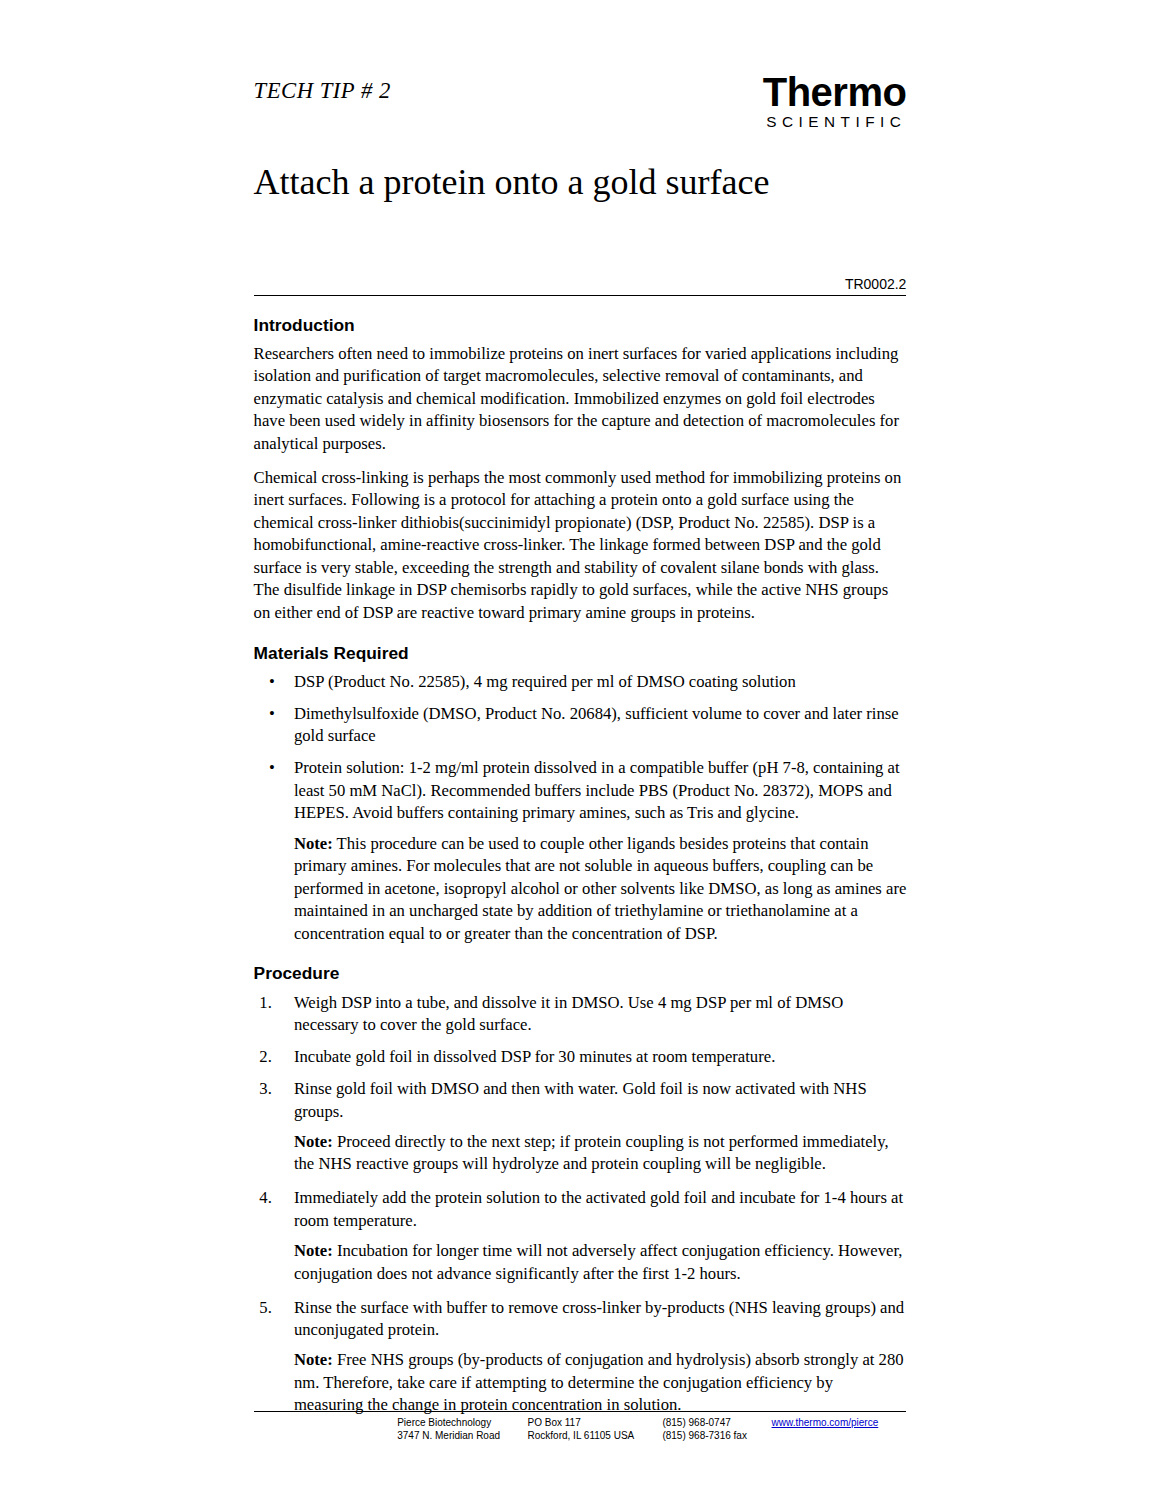TECH TIP # 2
Thermo
SCIENTIFIC
Attach a protein onto a gold surface
TR0002.2
Introduction
Researchers often need to immobilize proteins on inert surfaces for varied applications including isolation and purification of target macromolecules, selective removal of contaminants, and enzymatic catalysis and chemical modification. Immobilized enzymes on gold foil electrodes have been used widely in affinity biosensors for the capture and detection of macromolecules for analytical purposes.
Chemical cross-linking is perhaps the most commonly used method for immobilizing proteins on inert surfaces. Following is a protocol for attaching a protein onto a gold surface using the chemical cross-linker dithiobis(succinimidyl propionate) (DSP, Product No. 22585). DSP is a homobifunctional, amine-reactive cross-linker. The linkage formed between DSP and the gold surface is very stable, exceeding the strength and stability of covalent silane bonds with glass. The disulfide linkage in DSP chemisorbs rapidly to gold surfaces, while the active NHS groups on either end of DSP are reactive toward primary amine groups in proteins.
Materials Required
DSP (Product No. 22585), 4 mg required per ml of DMSO coating solution
Dimethylsulfoxide (DMSO, Product No. 20684), sufficient volume to cover and later rinse gold surface
Protein solution: 1-2 mg/ml protein dissolved in a compatible buffer (pH 7-8, containing at least 50 mM NaCl). Recommended buffers include PBS (Product No. 28372), MOPS and HEPES. Avoid buffers containing primary amines, such as Tris and glycine.
Note: This procedure can be used to couple other ligands besides proteins that contain primary amines. For molecules that are not soluble in aqueous buffers, coupling can be performed in acetone, isopropyl alcohol or other solvents like DMSO, as long as amines are maintained in an uncharged state by addition of triethylamine or triethanolamine at a concentration equal to or greater than the concentration of DSP.
Procedure
Weigh DSP into a tube, and dissolve it in DMSO. Use 4 mg DSP per ml of DMSO necessary to cover the gold surface.
Incubate gold foil in dissolved DSP for 30 minutes at room temperature.
Rinse gold foil with DMSO and then with water. Gold foil is now activated with NHS groups.
Note: Proceed directly to the next step; if protein coupling is not performed immediately, the NHS reactive groups will hydrolyze and protein coupling will be negligible.
Immediately add the protein solution to the activated gold foil and incubate for 1-4 hours at room temperature.
Note: Incubation for longer time will not adversely affect conjugation efficiency. However, conjugation does not advance significantly after the first 1-2 hours.
Rinse the surface with buffer to remove cross-linker by-products (NHS leaving groups) and unconjugated protein.
Note: Free NHS groups (by-products of conjugation and hydrolysis) absorb strongly at 280 nm. Therefore, take care if attempting to determine the conjugation efficiency by measuring the change in protein concentration in solution.
| | Pierce Biotechnology | PO Box 117 | (815) 968-0747 | www.thermo.com/pierce |
| | 3747 N. Meridian Road | Rockford, IL 61105 USA | (815) 968-7316 fax | |